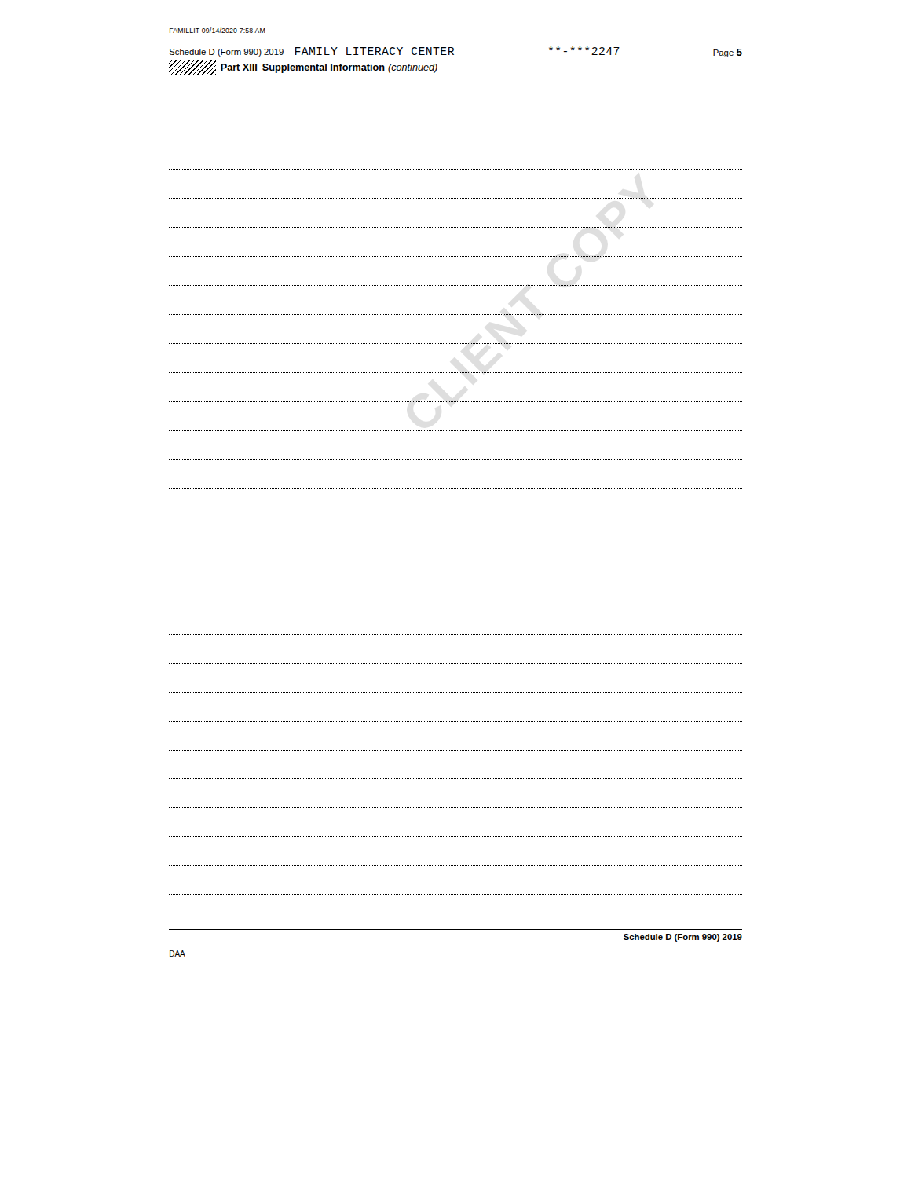FAMILLIT 09/14/2020 7:58 AM
Schedule D (Form 990) 2019 FAMILY LITERACY CENTER
**-***2247
Page 5
Part XIII
Supplemental Information (continued)
CLIENT COPY
Schedule D (Form 990) 2019
DAA